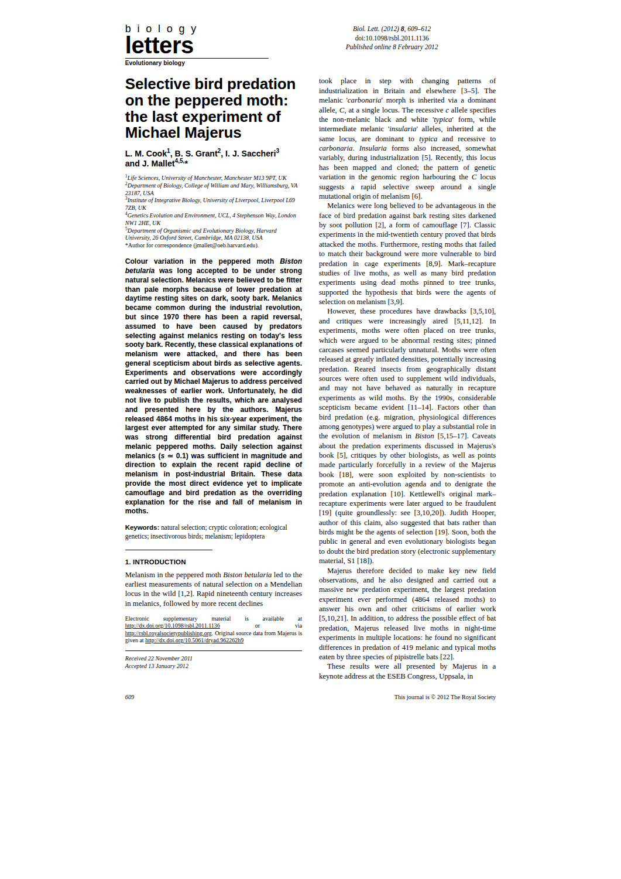b i o l o g y
letters
Evolutionary biology
Biol. Lett. (2012) 8, 609–612
doi:10.1098/rsbl.2011.1136
Published online 8 February 2012
Selective bird predation on the peppered moth: the last experiment of Michael Majerus
L. M. Cook1, B. S. Grant2, I. J. Saccheri3
and J. Mallet4,5,*
1Life Sciences, University of Manchester, Manchester M13 9PT, UK
2Department of Biology, College of William and Mary, Williamsburg, VA 23187, USA
3Institute of Integrative Biology, University of Liverpool, Liverpool L69 7ZB, UK
4Genetics Evolution and Environment, UCL, 4 Stephenson Way, London NW1 2HE, UK
5Department of Organismic and Evolutionary Biology, Harvard University, 26 Oxford Street, Cambridge, MA 02138, USA
*Author for correspondence (jmallet@oeb.harvard.edu).
Colour variation in the peppered moth Biston betularia was long accepted to be under strong natural selection. Melanics were believed to be fitter than pale morphs because of lower predation at daytime resting sites on dark, sooty bark. Melanics became common during the industrial revolution, but since 1970 there has been a rapid reversal, assumed to have been caused by predators selecting against melanics resting on today's less sooty bark. Recently, these classical explanations of melanism were attacked, and there has been general scepticism about birds as selective agents. Experiments and observations were accordingly carried out by Michael Majerus to address perceived weaknesses of earlier work. Unfortunately, he did not live to publish the results, which are analysed and presented here by the authors. Majerus released 4864 moths in his six-year experiment, the largest ever attempted for any similar study. There was strong differential bird predation against melanic peppered moths. Daily selection against melanics (s ≃ 0.1) was sufficient in magnitude and direction to explain the recent rapid decline of melanism in post-industrial Britain. These data provide the most direct evidence yet to implicate camouflage and bird predation as the overriding explanation for the rise and fall of melanism in moths.
Keywords: natural selection; cryptic coloration; ecological genetics; insectivorous birds; melanism; lepidoptera
1. INTRODUCTION
Melanism in the peppered moth Biston betularia led to the earliest measurements of natural selection on a Mendelian locus in the wild [1,2]. Rapid nineteenth century increases in melanics, followed by more recent declines
Electronic supplementary material is available at http://dx.doi.org/10.1098/rsbl.2011.1136 or via http://rsbl.royalsocietypublishing.org. Original source data from Majerus is given at http://dx.doi.org/10.5061/dryad.962262h9
Received 22 November 2011
Accepted 13 January 2012
took place in step with changing patterns of industrialization in Britain and elsewhere [3–5]. The melanic 'carbonaria' morph is inherited via a dominant allele, C, at a single locus. The recessive c allele specifies the non-melanic black and white 'typica' form, while intermediate melanic 'insularia' alleles, inherited at the same locus, are dominant to typica and recessive to carbonaria. Insularia forms also increased, somewhat variably, during industrialization [5]. Recently, this locus has been mapped and cloned; the pattern of genetic variation in the genomic region harbouring the C locus suggests a rapid selective sweep around a single mutational origin of melanism [6].
Melanics were long believed to be advantageous in the face of bird predation against bark resting sites darkened by soot pollution [2], a form of camouflage [7]. Classic experiments in the mid-twentieth century proved that birds attacked the moths. Furthermore, resting moths that failed to match their background were more vulnerable to bird predation in cage experiments [8,9]. Mark–recapture studies of live moths, as well as many bird predation experiments using dead moths pinned to tree trunks, supported the hypothesis that birds were the agents of selection on melanism [3,9].
However, these procedures have drawbacks [3,5,10], and critiques were increasingly aired [5,11,12]. In experiments, moths were often placed on tree trunks, which were argued to be abnormal resting sites; pinned carcases seemed particularly unnatural. Moths were often released at greatly inflated densities, potentially increasing predation. Reared insects from geographically distant sources were often used to supplement wild individuals, and may not have behaved as naturally in recapture experiments as wild moths. By the 1990s, considerable scepticism became evident [11–14]. Factors other than bird predation (e.g. migration, physiological differences among genotypes) were argued to play a substantial role in the evolution of melanism in Biston [5,15–17]. Caveats about the predation experiments discussed in Majerus's book [5], critiques by other biologists, as well as points made particularly forcefully in a review of the Majerus book [18], were soon exploited by non-scientists to promote an anti-evolution agenda and to denigrate the predation explanation [10]. Kettlewell's original mark–recapture experiments were later argued to be fraudulent [19] (quite groundlessly: see [3,10,20]). Judith Hooper, author of this claim, also suggested that bats rather than birds might be the agents of selection [19]. Soon, both the public in general and even evolutionary biologists began to doubt the bird predation story (electronic supplementary material, S1 [18]).
Majerus therefore decided to make key new field observations, and he also designed and carried out a massive new predation experiment, the largest predation experiment ever performed (4864 released moths) to answer his own and other criticisms of earlier work [5,10,21]. In addition, to address the possible effect of bat predation, Majerus released live moths in night-time experiments in multiple locations: he found no significant differences in predation of 419 melanic and typical moths eaten by three species of pipistrelle bats [22].
These results were all presented by Majerus in a keynote address at the ESEB Congress, Uppsala, in
609
This journal is © 2012 The Royal Society